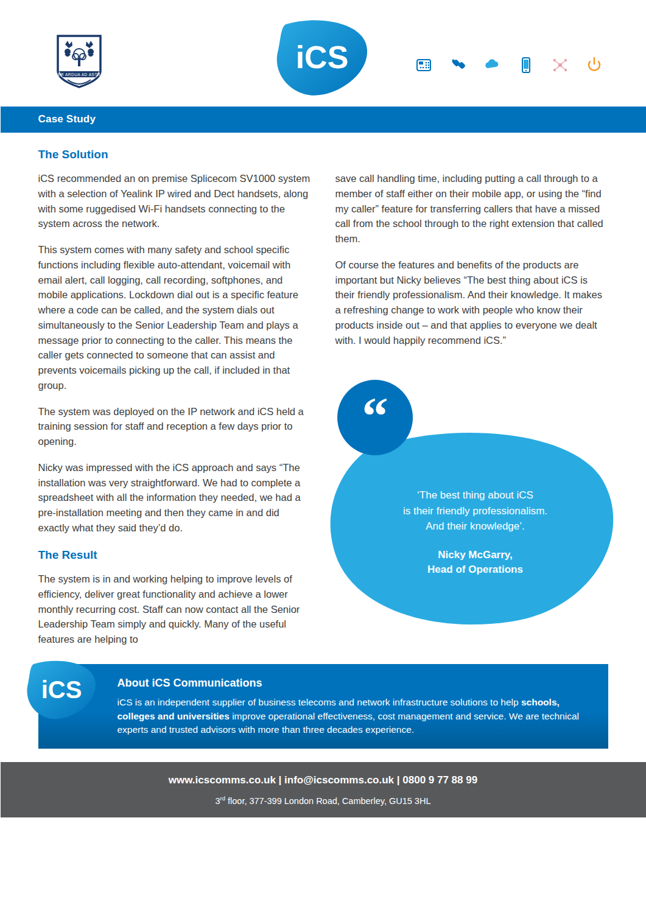PER ARDUA AD ASTRA
iCS
Case Study
The Solution
iCS recommended an on premise Splicecom SV1000 system with a selection of Yealink IP wired and Dect handsets, along with some ruggedised Wi-Fi handsets connecting to the system across the network.
This system comes with many safety and school specific functions including flexible auto-attendant, voicemail with email alert, call logging, call recording, softphones, and mobile applications. Lockdown dial out is a specific feature where a code can be called, and the system dials out simultaneously to the Senior Leadership Team and plays a message prior to connecting to the caller. This means the caller gets connected to someone that can assist and prevents voicemails picking up the call, if included in that group.
The system was deployed on the IP network and iCS held a training session for staff and reception a few days prior to opening.
Nicky was impressed with the iCS approach and says “The installation was very straightforward. We had to complete a spreadsheet with all the information they needed, we had a pre-installation meeting and then they came in and did exactly what they said they’d do.
The Result
The system is in and working helping to improve levels of efficiency, deliver great functionality and achieve a lower monthly recurring cost. Staff can now contact all the Senior Leadership Team simply and quickly. Many of the useful features are helping to
save call handling time, including putting a call through to a member of staff either on their mobile app, or using the “find my caller” feature for transferring callers that have a missed call from the school through to the right extension that called them.
Of course the features and benefits of the products are important but Nicky believes “The best thing about iCS is their friendly professionalism. And their knowledge. It makes a refreshing change to work with people who know their products inside out – and that applies to everyone we dealt with. I would happily recommend iCS.”
“
‘The best thing about iCS
is their friendly professionalism.
And their knowledge’.
Nicky McGarry,
Head of Operations
iCS
About iCS Communications
iCS is an independent supplier of business telecoms and network infrastructure solutions to help schools, colleges and universities improve operational effectiveness, cost management and service. We are technical experts and trusted advisors with more than three decades experience.
www.icscomms.co.uk | info@icscomms.co.uk | 0800 9 77 88 99
3rd floor, 377-399 London Road, Camberley, GU15 3HL